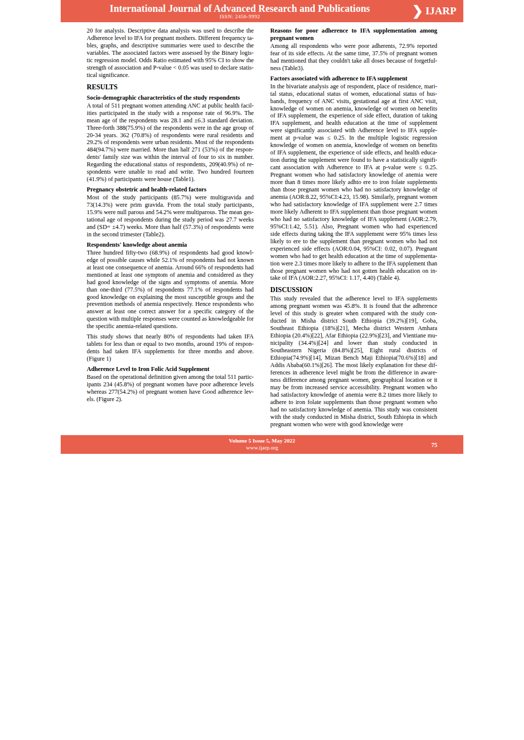International Journal of Advanced Research and Publications
ISSN: 2456-9992
❯IJARP
20 for analysis. Descriptive data analysis was used to describe the Adherence level to IFA for pregnant mothers. Different frequency tables, graphs, and descriptive summaries were used to describe the variables. The associated factors were assessed by the Binary logistic regression model. Odds Ratio estimated with 95% CI to show the strength of association and P-value < 0.05 was used to declare statistical significance.
RESULTS
Socio-demographic characteristics of the study respondents
A total of 511 pregnant women attending ANC at public health facilities participated in the study with a response rate of 96.9%. The mean age of the respondents was 28.1 and ±6.3 standard deviation. Three-forth 388(75.9%) of the respondents were in the age group of 20-34 years. 362 (70.8%) of respondents were rural residents and 29.2% of respondents were urban residents. Most of the respondents 484(94.7%) were married. More than half 271 (53%) of the respondents' family size was within the interval of four to six in number. Regarding the educational status of respondents, 209(40.9%) of respondents were unable to read and write. Two hundred fourteen (41.9%) of participants were house (Table1).
Pregnancy obstetric and health-related factors
Most of the study participants (85.7%) were multigravida and 73(14.3%) were prim gravida. From the total study participants, 15.9% were null parous and 54.2% were multiparous. The mean gestational age of respondents during the study period was 27.7 weeks and (SD= ±4.7) weeks. More than half (57.3%) of respondents were in the second trimester (Table2).
Respondents' knowledge about anemia
Three hundred fifty-two (68.9%) of respondents had good knowledge of possible causes while 52.1% of respondents had not known at least one consequence of anemia. Around 66% of respondents had mentioned at least one symptom of anemia and considered as they had good knowledge of the signs and symptoms of anemia. More than one-third (77.5%) of respondents 77.1% of respondents had good knowledge on explaining the most susceptible groups and the prevention methods of anemia respectively. Hence respondents who answer at least one correct answer for a specific category of the question with multiple responses were counted as knowledgeable for the specific anemia-related questions.
This study shows that nearly 80% of respondents had taken IFA tablets for less than or equal to two months, around 19% of respondents had taken IFA supplements for three months and above. (Figure 1)
Adherence Level to Iron Folic Acid Supplement
Based on the operational definition given among the total 511 participants 234 (45.8%) of pregnant women have poor adherence levels whereas 277(54.2%) of pregnant women have Good adherence levels. (Figure 2).
Reasons for poor adherence to IFA supplementation among pregnant women
Among all respondents who were poor adherents, 72.9% reported fear of its side effects. At the same time, 37.5% of pregnant women had mentioned that they couldn't take all doses because of forgetfulness (Table3).
Factors associated with adherence to IFA supplement
In the bivariate analysis age of respondent, place of residence, marital status, educational status of women, educational status of husbands, frequency of ANC visits, gestational age at first ANC visit, knowledge of women on anemia, knowledge of women on benefits of IFA supplement, the experience of side effect, duration of taking IFA supplement, and health education at the time of supplement were significantly associated with Adherence level to IFA supplement at p-value was ≤ 0.25. In the multiple logistic regression knowledge of women on anemia, knowledge of women on benefits of IFA supplement, the experience of side effects, and health education during the supplement were found to have a statistically significant association with Adherence to IFA at p-value were ≤ 0.25. Pregnant women who had satisfactory knowledge of anemia were more than 8 times more likely adhto ere to iron folate supplements than those pregnant women who had no satisfactory knowledge of anemia (AOR:8.22, 95%CI:4.23, 15.98). Similarly, pregnant women who had satisfactory knowledge of IFA supplement were 2.7 times more likely Adherent to IFA supplement than those pregnant women who had no satisfactory knowledge of IFA supplement (AOR:2.79, 95%CI:1.42, 5.51). Also, Pregnant women who had experienced side effects during taking the IFA supplement were 95% times less likely to ere to the supplement than pregnant women who had not experienced side effects (AOR:0.04, 95%CI: 0.02, 0.07). Pregnant women who had to get health education at the time of supplementation were 2.3 times more likely to adhere to the IFA supplement than those pregnant women who had not gotten health education on intake of IFA (AOR:2.27, 95%CI: 1.17, 4.40) (Table 4).
DISCUSSION
This study revealed that the adherence level to IFA supplements among pregnant women was 45.8%. It is found that the adherence level of this study is greater when compared with the study conducted in Misha district South Ethiopia (39.2%)[19], Goba, Southeast Ethiopia (18%)[21], Mecha district Western Amhara Ethiopia (20.4%)[22], Afar Ethiopia (22.9%)[23], and Vientiane municipality (34.4%)[24] and lower than study conducted in Southeastern Nigeria (84.8%)[25], Eight rural districts of Ethiopia(74.9%)[14], Mizan Bench Maji Ethiopia(70.6%)[18] and Addis Ababa(60.1%)[26]. The most likely explanation for these differences in adherence level might be from the difference in awareness difference among pregnant women, geographical location or it may be from increased service accessibility. Pregnant women who had satisfactory knowledge of anemia were 8.2 times more likely to adhere to iron folate supplements than those pregnant women who had no satisfactory knowledge of anemia. This study was consistent with the study conducted in Misha district, South Ethiopia in which pregnant women who were with good knowledge were
Volume 5 Issue 5, May 2022
www.ijarp.org
75